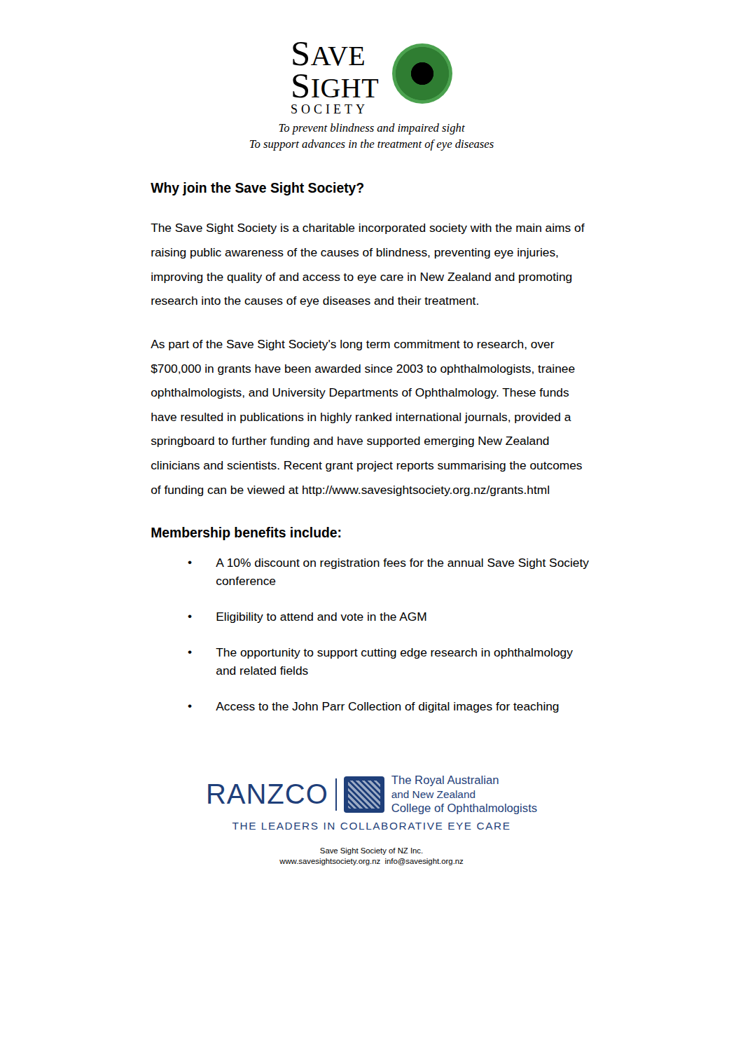SAVE SIGHT SOCIETY
To prevent blindness and impaired sight
To support advances in the treatment of eye diseases
Why join the Save Sight Society?
The Save Sight Society is a charitable incorporated society with the main aims of raising public awareness of the causes of blindness, preventing eye injuries, improving the quality of and access to eye care in New Zealand and promoting research into the causes of eye diseases and their treatment.
As part of the Save Sight Society's long term commitment to research, over $700,000 in grants have been awarded since 2003 to ophthalmologists, trainee ophthalmologists, and University Departments of Ophthalmology. These funds have resulted in publications in highly ranked international journals, provided a springboard to further funding and have supported emerging New Zealand clinicians and scientists. Recent grant project reports summarising the outcomes of funding can be viewed at http://www.savesightsociety.org.nz/grants.html
Membership benefits include:
A 10% discount on registration fees for the annual Save Sight Society conference
Eligibility to attend and vote in the AGM
The opportunity to support cutting edge research in ophthalmology and related fields
Access to the John Parr Collection of digital images for teaching
RANZCO The Royal Australian
and New Zealand
College of Ophthalmologists
THE LEADERS IN COLLABORATIVE EYE CARE
Save Sight Society of NZ Inc.
www.savesightsociety.org.nz info@savesight.org.nz